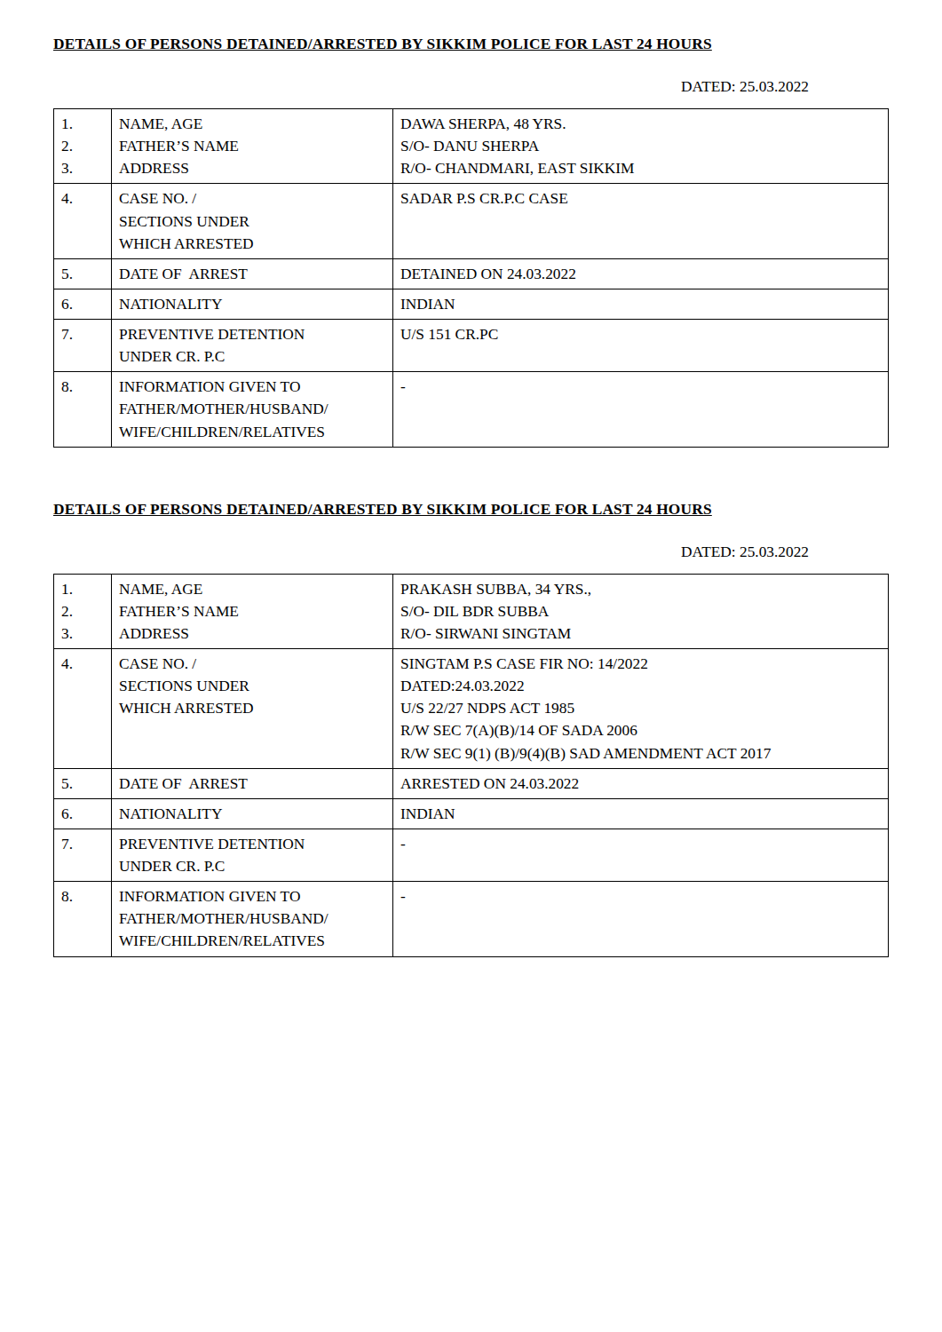DETAILS OF PERSONS DETAINED/ARRESTED BY SIKKIM POLICE FOR LAST 24 HOURS
DATED: 25.03.2022
| 1. 2. 3. | NAME, AGE FATHER’S NAME ADDRESS | DAWA SHERPA, 48 YRS. S/O- DANU SHERPA R/O- CHANDMARI, EAST SIKKIM |
| 4. | CASE NO. / SECTIONS UNDER WHICH ARRESTED | SADAR P.S CR.P.C CASE |
| 5. | DATE OF ARREST | DETAINED ON 24.03.2022 |
| 6. | NATIONALITY | INDIAN |
| 7. | PREVENTIVE DETENTION UNDER CR. P.C | U/S 151 CR.PC |
| 8. | INFORMATION GIVEN TO FATHER/MOTHER/HUSBAND/ WIFE/CHILDREN/RELATIVES | - |
DETAILS OF PERSONS DETAINED/ARRESTED BY SIKKIM POLICE FOR LAST 24 HOURS
DATED: 25.03.2022
| 1. 2. 3. | NAME, AGE FATHER’S NAME ADDRESS | PRAKASH SUBBA, 34 YRS., S/O- DIL BDR SUBBA R/O- SIRWANI SINGTAM |
| 4. | CASE NO. / SECTIONS UNDER WHICH ARRESTED | SINGTAM P.S CASE FIR NO: 14/2022 DATED:24.03.2022 U/S 22/27 NDPS ACT 1985 R/W SEC 7(A)(B)/14 OF SADA 2006 R/W SEC 9(1) (B)/9(4)(B) SAD AMENDMENT ACT 2017 |
| 5. | DATE OF ARREST | ARRESTED ON 24.03.2022 |
| 6. | NATIONALITY | INDIAN |
| 7. | PREVENTIVE DETENTION UNDER CR. P.C | - |
| 8. | INFORMATION GIVEN TO FATHER/MOTHER/HUSBAND/ WIFE/CHILDREN/RELATIVES | - |